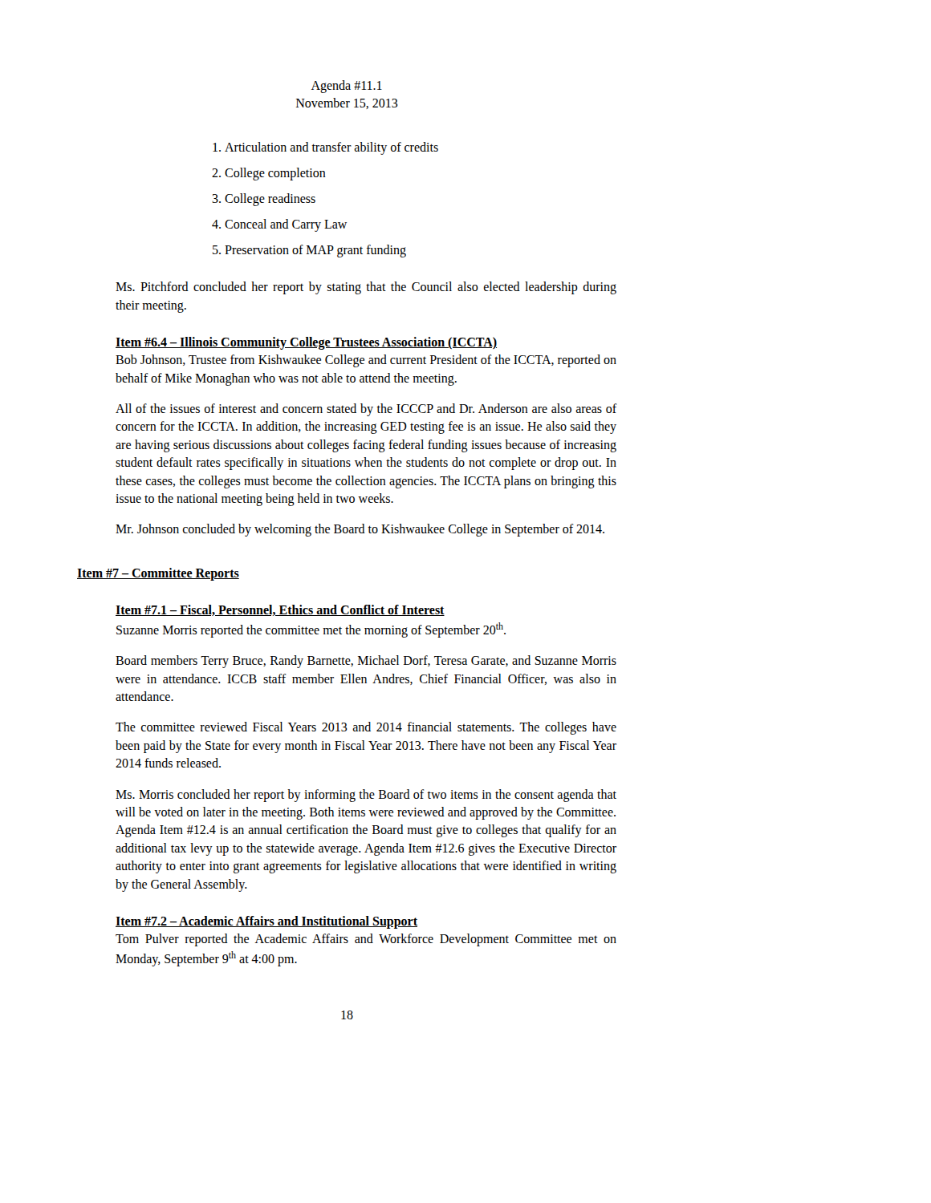Agenda #11.1
November 15, 2013
Articulation and transfer ability of credits
College completion
College readiness
Conceal and Carry Law
Preservation of MAP grant funding
Ms. Pitchford concluded her report by stating that the Council also elected leadership during their meeting.
Item #6.4 – Illinois Community College Trustees Association (ICCTA)
Bob Johnson, Trustee from Kishwaukee College and current President of the ICCTA, reported on behalf of Mike Monaghan who was not able to attend the meeting.
All of the issues of interest and concern stated by the ICCCP and Dr. Anderson are also areas of concern for the ICCTA. In addition, the increasing GED testing fee is an issue. He also said they are having serious discussions about colleges facing federal funding issues because of increasing student default rates specifically in situations when the students do not complete or drop out. In these cases, the colleges must become the collection agencies. The ICCTA plans on bringing this issue to the national meeting being held in two weeks.
Mr. Johnson concluded by welcoming the Board to Kishwaukee College in September of 2014.
Item #7 – Committee Reports
Item #7.1 – Fiscal, Personnel, Ethics and Conflict of Interest
Suzanne Morris reported the committee met the morning of September 20th.
Board members Terry Bruce, Randy Barnette, Michael Dorf, Teresa Garate, and Suzanne Morris were in attendance. ICCB staff member Ellen Andres, Chief Financial Officer, was also in attendance.
The committee reviewed Fiscal Years 2013 and 2014 financial statements. The colleges have been paid by the State for every month in Fiscal Year 2013. There have not been any Fiscal Year 2014 funds released.
Ms. Morris concluded her report by informing the Board of two items in the consent agenda that will be voted on later in the meeting. Both items were reviewed and approved by the Committee. Agenda Item #12.4 is an annual certification the Board must give to colleges that qualify for an additional tax levy up to the statewide average. Agenda Item #12.6 gives the Executive Director authority to enter into grant agreements for legislative allocations that were identified in writing by the General Assembly.
Item #7.2 – Academic Affairs and Institutional Support
Tom Pulver reported the Academic Affairs and Workforce Development Committee met on Monday, September 9th at 4:00 pm.
18